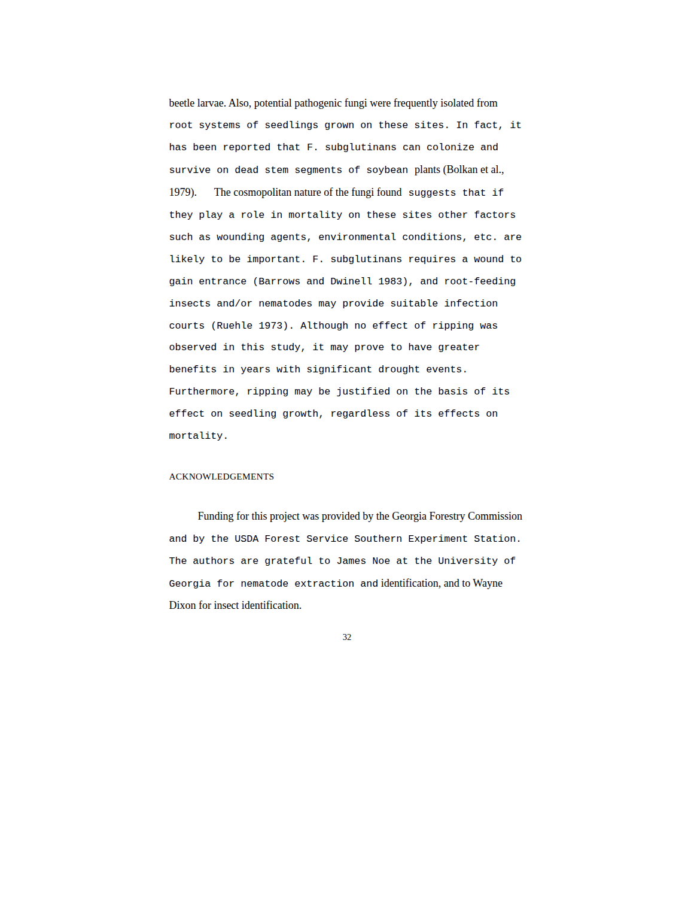beetle larvae. Also, potential pathogenic fungi were frequently isolated from root systems of seedlings grown on these sites. In fact, it has been reported that F. subglutinans can colonize and survive on dead stem segments of soybean plants (Bolkan et al., 1979). The cosmopolitan nature of the fungi found suggests that if they play a role in mortality on these sites other factors such as wounding agents, environmental conditions, etc. are likely to be important. F. subglutinans requires a wound to gain entrance (Barrows and Dwinell 1983), and root-feeding insects and/or nematodes may provide suitable infection courts (Ruehle 1973). Although no effect of ripping was observed in this study, it may prove to have greater benefits in years with significant drought events. Furthermore, ripping may be justified on the basis of its effect on seedling growth, regardless of its effects on mortality.
ACKNOWLEDGEMENTS
Funding for this project was provided by the Georgia Forestry Commission and by the USDA Forest Service Southern Experiment Station. The authors are grateful to James Noe at the University of Georgia for nematode extraction and identification, and to Wayne Dixon for insect identification.
32